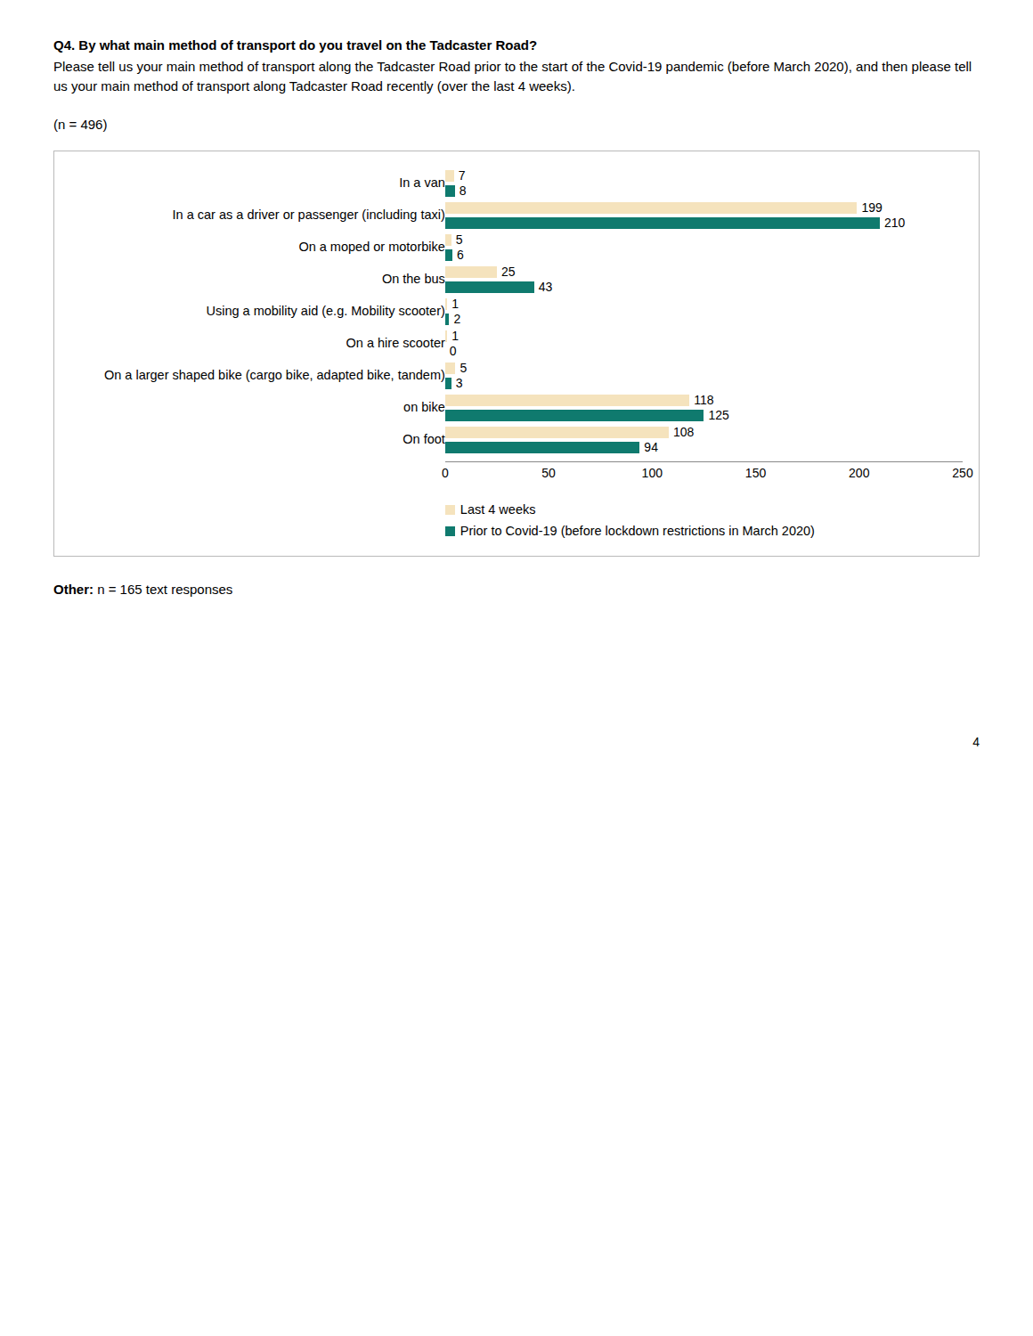Q4. By what main method of transport do you travel on the Tadcaster Road?
Please tell us your main method of transport along the Tadcaster Road prior to the start of the Covid-19 pandemic (before March 2020), and then please tell us your main method of transport along Tadcaster Road recently (over the last 4 weeks).
(n = 496)
| In a van | 7 8 |
| In a car as a driver or passenger (including taxi) | 199 210 |
| On a moped or motorbike | 5 6 |
| On the bus | 25 43 |
| Using a mobility aid (e.g. Mobility scooter) | 1 2 |
| On a hire scooter | 1 0 |
| On a larger shaped bike (cargo bike, adapted bike, tandem) | 5 3 |
| on bike | 118 125 |
| On foot | 108 94 |
0 50 100 150 200 250
Last 4 weeks
Prior to Covid-19 (before lockdown restrictions in March 2020)
Other: n = 165 text responses
4